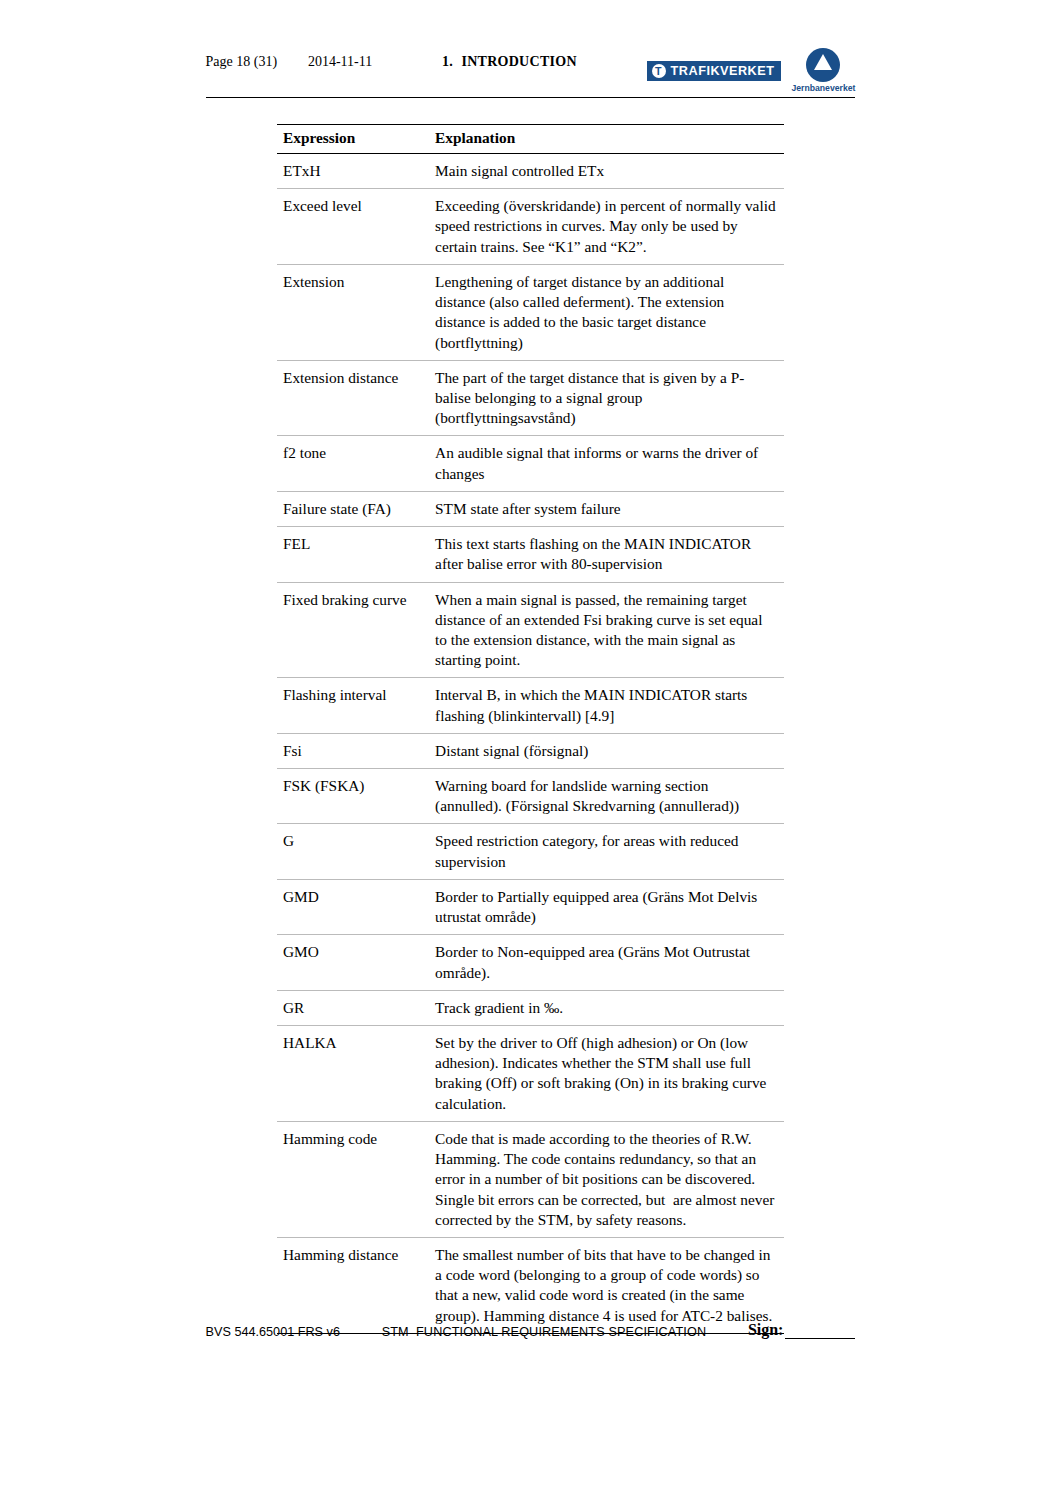Page 18 (31) 2014-11-11
1. INTRODUCTION
TTRAFIKVERKET
Jernbaneverket
| Expression | Explanation |
| --- | --- |
| ETxH | Main signal controlled ETx |
| Exceed level | Exceeding (överskridande) in percent of normally valid speed restrictions in curves. May only be used by certain trains. See “K1” and “K2”. |
| Extension | Lengthening of target distance by an additional distance (also called deferment). The extension distance is added to the basic target distance (bortflyttning) |
| Extension distance | The part of the target distance that is given by a P-balise belonging to a signal group (bortflyttningsavstånd) |
| f2 tone | An audible signal that informs or warns the driver of changes |
| Failure state (FA) | STM state after system failure |
| FEL | This text starts flashing on the MAIN INDICATOR after balise error with 80-supervision |
| Fixed braking curve | When a main signal is passed, the remaining target distance of an extended Fsi braking curve is set equal to the extension distance, with the main signal as starting point. |
| Flashing interval | Interval B, in which the MAIN INDICATOR starts flashing (blinkintervall) [4.9] |
| Fsi | Distant signal (försignal) |
| FSK (FSKA) | Warning board for landslide warning section (annulled). (Försignal Skredvarning (annullerad)) |
| G | Speed restriction category, for areas with reduced supervision |
| GMD | Border to Partially equipped area (Gräns Mot Delvis utrustat område) |
| GMO | Border to Non-equipped area (Gräns Mot Outrustat område). |
| GR | Track gradient in ‰. |
| HALKA | Set by the driver to Off (high adhesion) or On (low adhesion). Indicates whether the STM shall use full braking (Off) or soft braking (On) in its braking curve calculation. |
| Hamming code | Code that is made according to the theories of R.W. Hamming. The code contains redundancy, so that an error in a number of bit positions can be discovered. Single bit errors can be corrected, but are almost never corrected by the STM, by safety reasons. |
| Hamming distance | The smallest number of bits that have to be changed in a code word (belonging to a group of code words) so that a new, valid code word is created (in the same group). Hamming distance 4 is used for ATC-2 balises. |
BVS 544.65001 FRS v6
STM FUNCTIONAL REQUIREMENTS SPECIFICATION
Sign: